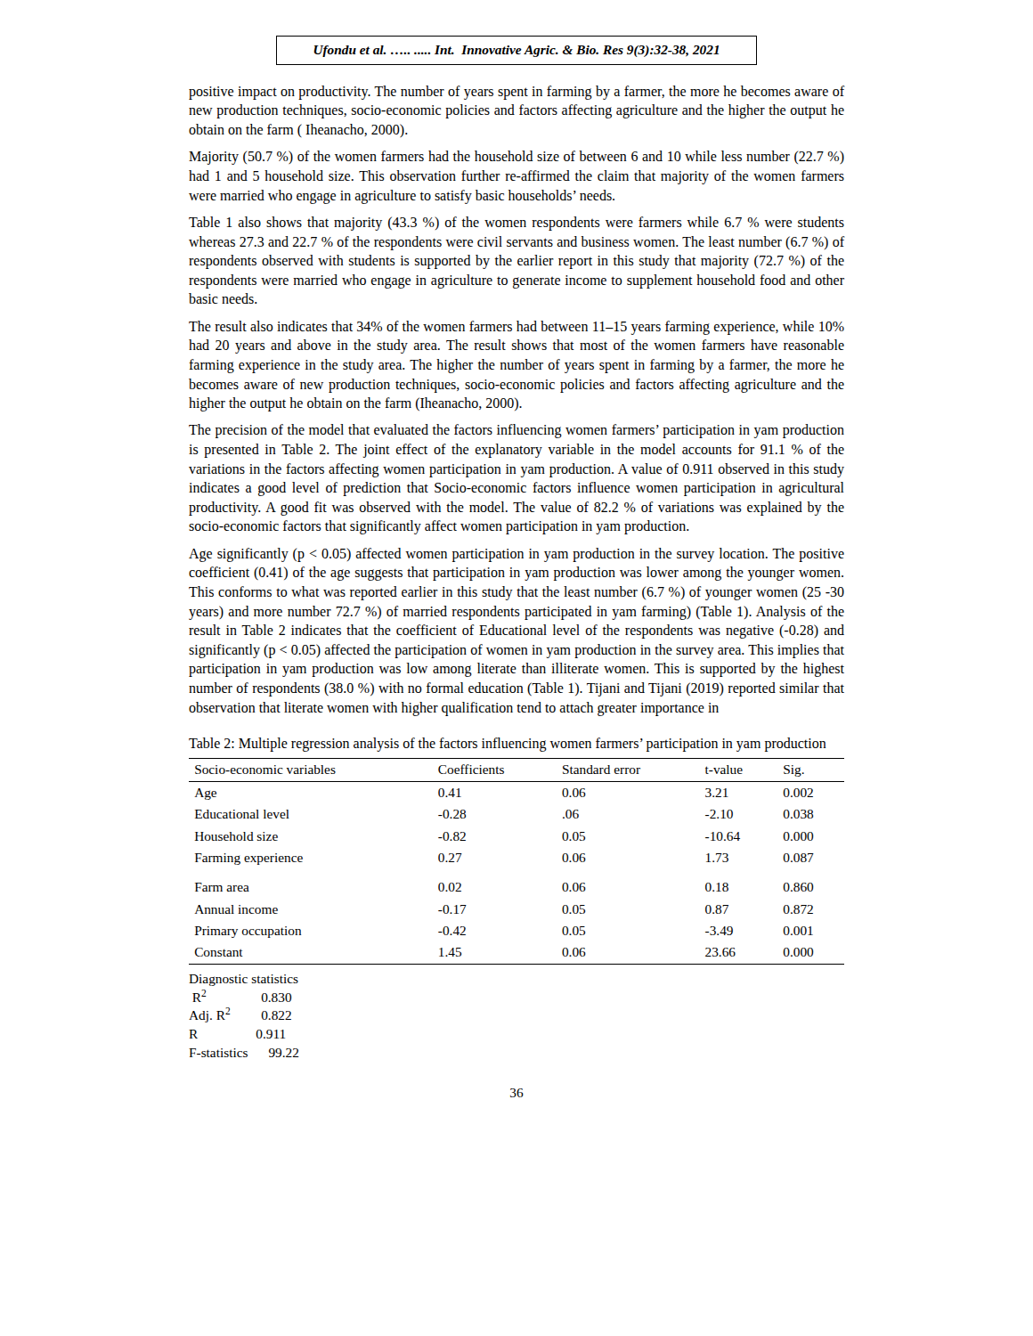Ufondu et al. ….. ..... Int. Innovative Agric. & Bio. Res 9(3):32-38, 2021
positive impact on productivity. The number of years spent in farming by a farmer, the more he becomes aware of new production techniques, socio-economic policies and factors affecting agriculture and the higher the output he obtain on the farm ( Iheanacho, 2000).
Majority (50.7 %) of the women farmers had the household size of between 6 and 10 while less number (22.7 %) had 1 and 5 household size. This observation further re-affirmed the claim that majority of the women farmers were married who engage in agriculture to satisfy basic households’ needs.
Table 1 also shows that majority (43.3 %) of the women respondents were farmers while 6.7 % were students whereas 27.3 and 22.7 % of the respondents were civil servants and business women. The least number (6.7 %) of respondents observed with students is supported by the earlier report in this study that majority (72.7 %) of the respondents were married who engage in agriculture to generate income to supplement household food and other basic needs.
The result also indicates that 34% of the women farmers had between 11–15 years farming experience, while 10% had 20 years and above in the study area. The result shows that most of the women farmers have reasonable farming experience in the study area. The higher the number of years spent in farming by a farmer, the more he becomes aware of new production techniques, socio-economic policies and factors affecting agriculture and the higher the output he obtain on the farm (Iheanacho, 2000).
The precision of the model that evaluated the factors influencing women farmers’ participation in yam production is presented in Table 2. The joint effect of the explanatory variable in the model accounts for 91.1 % of the variations in the factors affecting women participation in yam production. A value of 0.911 observed in this study indicates a good level of prediction that Socio-economic factors influence women participation in agricultural productivity. A good fit was observed with the model. The value of 82.2 % of variations was explained by the socio-economic factors that significantly affect women participation in yam production.
Age significantly (p < 0.05) affected women participation in yam production in the survey location. The positive coefficient (0.41) of the age suggests that participation in yam production was lower among the younger women. This conforms to what was reported earlier in this study that the least number (6.7 %) of younger women (25 -30 years) and more number 72.7 %) of married respondents participated in yam farming) (Table 1). Analysis of the result in Table 2 indicates that the coefficient of Educational level of the respondents was negative (-0.28) and significantly (p < 0.05) affected the participation of women in yam production in the survey area. This implies that participation in yam production was low among literate than illiterate women. This is supported by the highest number of respondents (38.0 %) with no formal education (Table 1). Tijani and Tijani (2019) reported similar that observation that literate women with higher qualification tend to attach greater importance in
Table 2: Multiple regression analysis of the factors influencing women farmers’ participation in yam production
| Socio-economic variables | Coefficients | Standard error | t-value | Sig. |
| --- | --- | --- | --- | --- |
| Age | 0.41 | 0.06 | 3.21 | 0.002 |
| Educational level | -0.28 | .06 | -2.10 | 0.038 |
| Household size | -0.82 | 0.05 | -10.64 | 0.000 |
| Farming experience | 0.27 | 0.06 | 1.73 | 0.087 |
| Farm area | 0.02 | 0.06 | 0.18 | 0.860 |
| Annual income | -0.17 | 0.05 | 0.87 | 0.872 |
| Primary occupation | -0.42 | 0.05 | -3.49 | 0.001 |
| Constant | 1.45 | 0.06 | 23.66 | 0.000 |
Diagnostic statistics
R2 0.830
Adj. R2 0.822
R 0.911
F-statistics 99.22
36